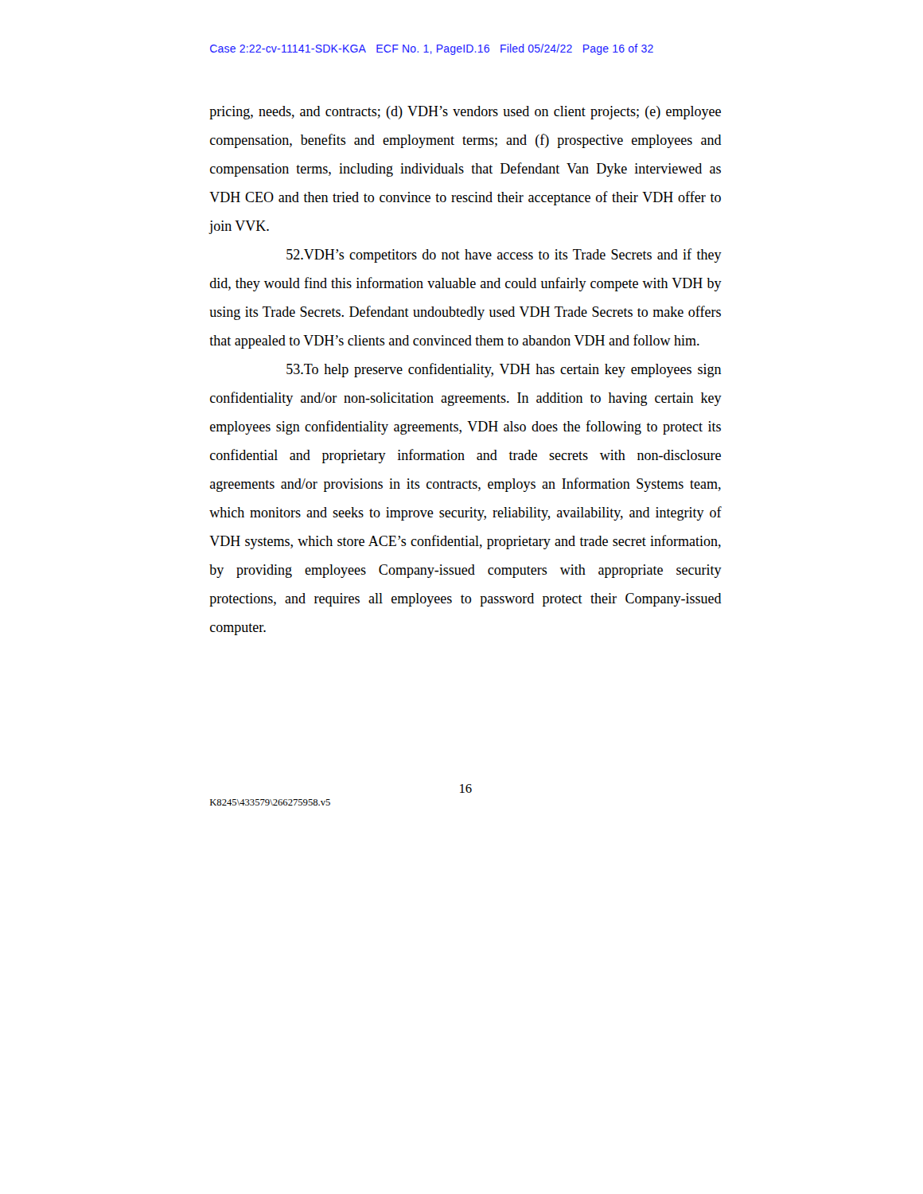Case 2:22-cv-11141-SDK-KGA ECF No. 1, PageID.16 Filed 05/24/22 Page 16 of 32
pricing, needs, and contracts; (d) VDH’s vendors used on client projects; (e) employee compensation, benefits and employment terms; and (f) prospective employees and compensation terms, including individuals that Defendant Van Dyke interviewed as VDH CEO and then tried to convince to rescind their acceptance of their VDH offer to join VVK.
52. VDH’s competitors do not have access to its Trade Secrets and if they did, they would find this information valuable and could unfairly compete with VDH by using its Trade Secrets. Defendant undoubtedly used VDH Trade Secrets to make offers that appealed to VDH’s clients and convinced them to abandon VDH and follow him.
53. To help preserve confidentiality, VDH has certain key employees sign confidentiality and/or non-solicitation agreements. In addition to having certain key employees sign confidentiality agreements, VDH also does the following to protect its confidential and proprietary information and trade secrets with non-disclosure agreements and/or provisions in its contracts, employs an Information Systems team, which monitors and seeks to improve security, reliability, availability, and integrity of VDH systems, which store ACE’s confidential, proprietary and trade secret information, by providing employees Company-issued computers with appropriate security protections, and requires all employees to password protect their Company-issued computer.
16
K8245\433579\266275958.v5